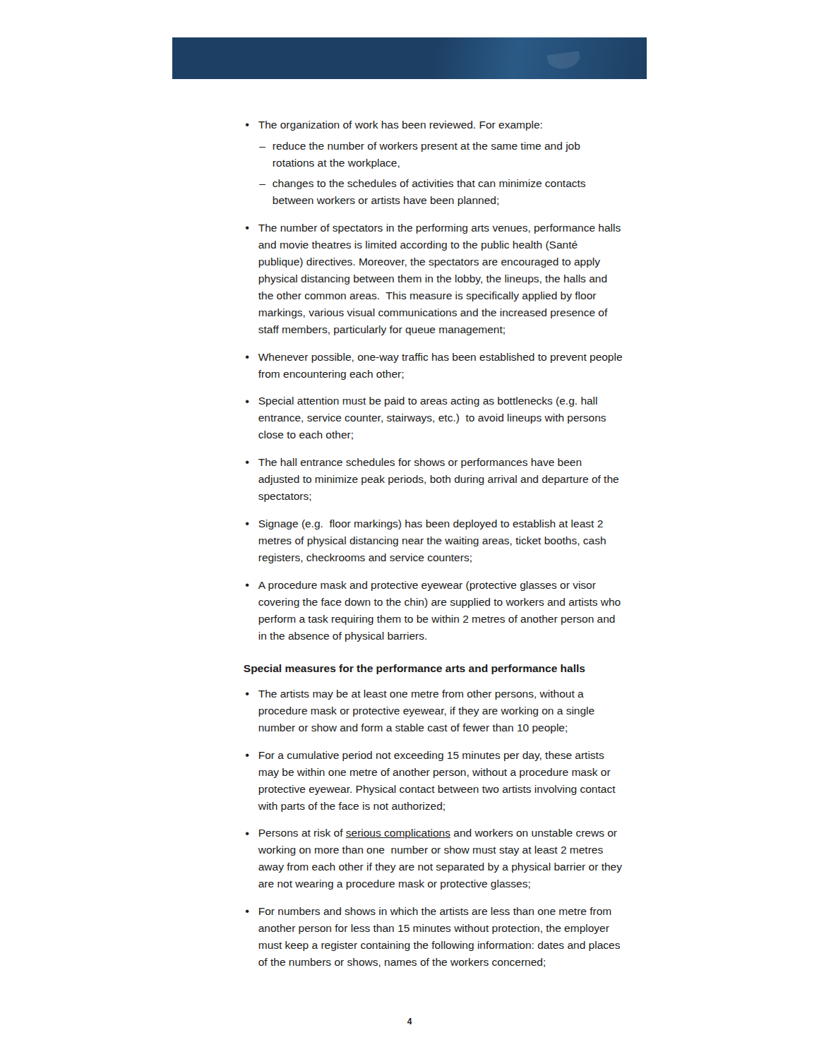The organization of work has been reviewed. For example:
reduce the number of workers present at the same time and job rotations at the workplace,
changes to the schedules of activities that can minimize contacts between workers or artists have been planned;
The number of spectators in the performing arts venues, performance halls and movie theatres is limited according to the public health (Santé publique) directives. Moreover, the spectators are encouraged to apply physical distancing between them in the lobby, the lineups, the halls and the other common areas. This measure is specifically applied by floor markings, various visual communications and the increased presence of staff members, particularly for queue management;
Whenever possible, one-way traffic has been established to prevent people from encountering each other;
Special attention must be paid to areas acting as bottlenecks (e.g. hall entrance, service counter, stairways, etc.) to avoid lineups with persons close to each other;
The hall entrance schedules for shows or performances have been adjusted to minimize peak periods, both during arrival and departure of the spectators;
Signage (e.g. floor markings) has been deployed to establish at least 2 metres of physical distancing near the waiting areas, ticket booths, cash registers, checkrooms and service counters;
A procedure mask and protective eyewear (protective glasses or visor covering the face down to the chin) are supplied to workers and artists who perform a task requiring them to be within 2 metres of another person and in the absence of physical barriers.
Special measures for the performance arts and performance halls
The artists may be at least one metre from other persons, without a procedure mask or protective eyewear, if they are working on a single number or show and form a stable cast of fewer than 10 people;
For a cumulative period not exceeding 15 minutes per day, these artists may be within one metre of another person, without a procedure mask or protective eyewear. Physical contact between two artists involving contact with parts of the face is not authorized;
Persons at risk of serious complications and workers on unstable crews or working on more than one number or show must stay at least 2 metres away from each other if they are not separated by a physical barrier or they are not wearing a procedure mask or protective glasses;
For numbers and shows in which the artists are less than one metre from another person for less than 15 minutes without protection, the employer must keep a register containing the following information: dates and places of the numbers or shows, names of the workers concerned;
4